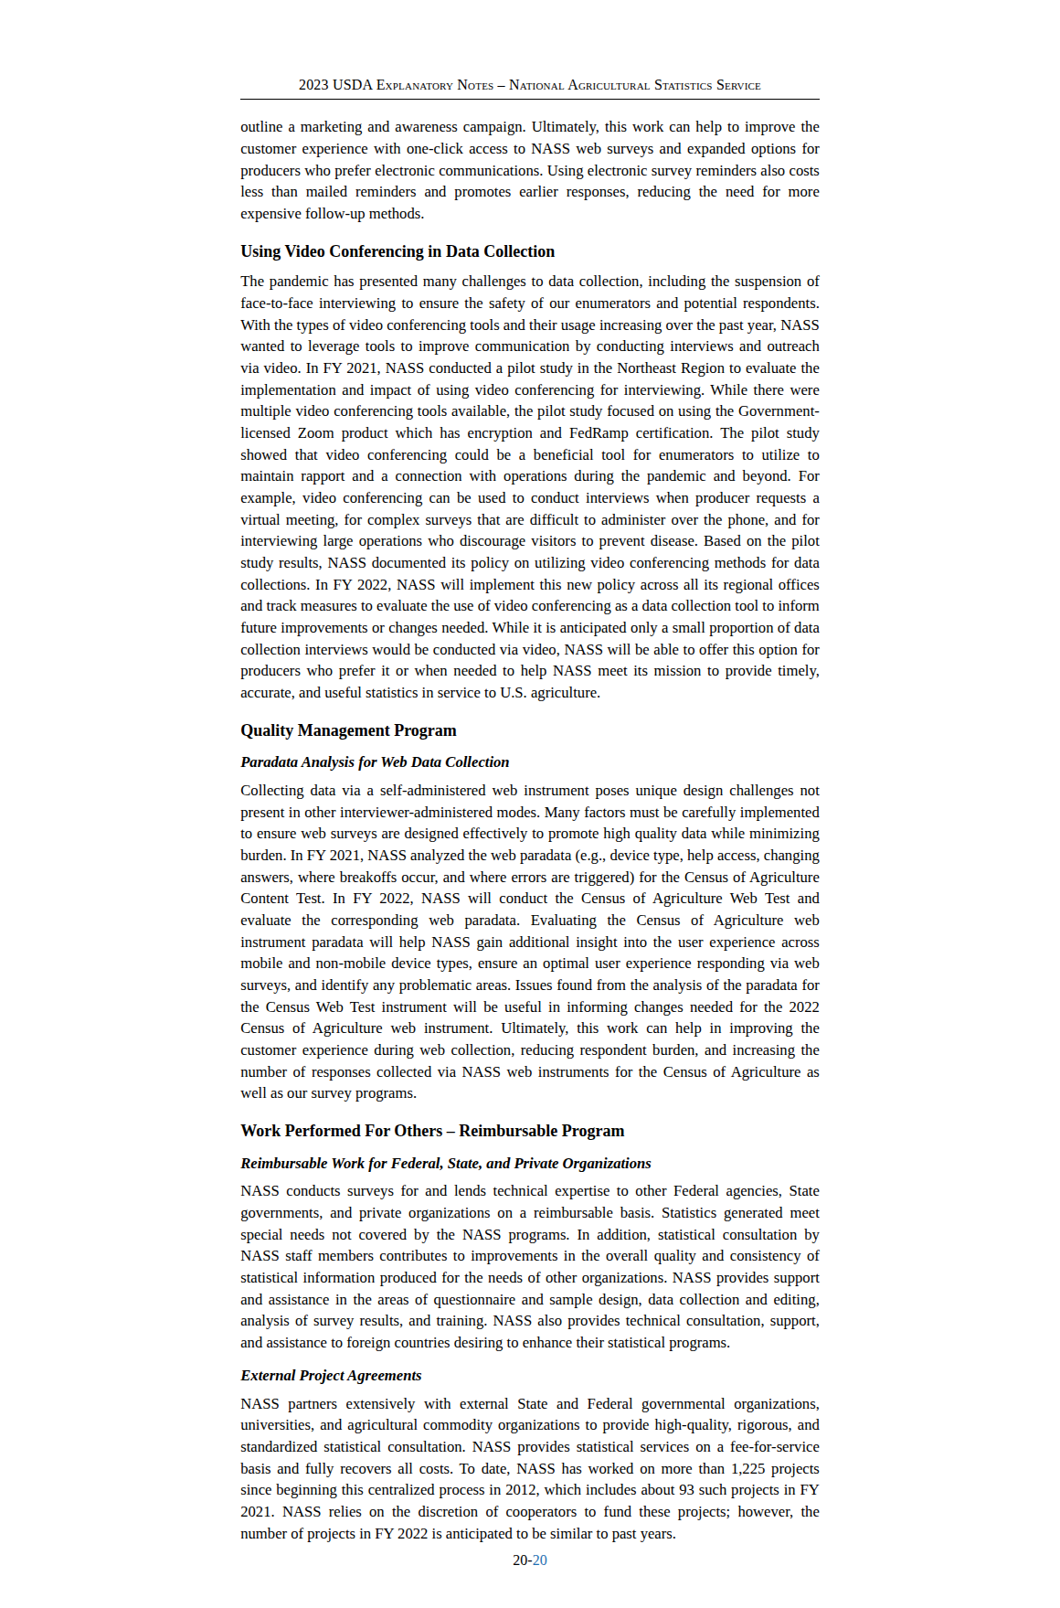2023 USDA Explanatory Notes – National Agricultural Statistics Service
outline a marketing and awareness campaign. Ultimately, this work can help to improve the customer experience with one-click access to NASS web surveys and expanded options for producers who prefer electronic communications. Using electronic survey reminders also costs less than mailed reminders and promotes earlier responses, reducing the need for more expensive follow-up methods.
Using Video Conferencing in Data Collection
The pandemic has presented many challenges to data collection, including the suspension of face-to-face interviewing to ensure the safety of our enumerators and potential respondents. With the types of video conferencing tools and their usage increasing over the past year, NASS wanted to leverage tools to improve communication by conducting interviews and outreach via video. In FY 2021, NASS conducted a pilot study in the Northeast Region to evaluate the implementation and impact of using video conferencing for interviewing. While there were multiple video conferencing tools available, the pilot study focused on using the Government-licensed Zoom product which has encryption and FedRamp certification. The pilot study showed that video conferencing could be a beneficial tool for enumerators to utilize to maintain rapport and a connection with operations during the pandemic and beyond. For example, video conferencing can be used to conduct interviews when producer requests a virtual meeting, for complex surveys that are difficult to administer over the phone, and for interviewing large operations who discourage visitors to prevent disease. Based on the pilot study results, NASS documented its policy on utilizing video conferencing methods for data collections. In FY 2022, NASS will implement this new policy across all its regional offices and track measures to evaluate the use of video conferencing as a data collection tool to inform future improvements or changes needed. While it is anticipated only a small proportion of data collection interviews would be conducted via video, NASS will be able to offer this option for producers who prefer it or when needed to help NASS meet its mission to provide timely, accurate, and useful statistics in service to U.S. agriculture.
Quality Management Program
Paradata Analysis for Web Data Collection
Collecting data via a self-administered web instrument poses unique design challenges not present in other interviewer-administered modes. Many factors must be carefully implemented to ensure web surveys are designed effectively to promote high quality data while minimizing burden. In FY 2021, NASS analyzed the web paradata (e.g., device type, help access, changing answers, where breakoffs occur, and where errors are triggered) for the Census of Agriculture Content Test. In FY 2022, NASS will conduct the Census of Agriculture Web Test and evaluate the corresponding web paradata. Evaluating the Census of Agriculture web instrument paradata will help NASS gain additional insight into the user experience across mobile and non-mobile device types, ensure an optimal user experience responding via web surveys, and identify any problematic areas. Issues found from the analysis of the paradata for the Census Web Test instrument will be useful in informing changes needed for the 2022 Census of Agriculture web instrument. Ultimately, this work can help in improving the customer experience during web collection, reducing respondent burden, and increasing the number of responses collected via NASS web instruments for the Census of Agriculture as well as our survey programs.
Work Performed For Others – Reimbursable Program
Reimbursable Work for Federal, State, and Private Organizations
NASS conducts surveys for and lends technical expertise to other Federal agencies, State governments, and private organizations on a reimbursable basis. Statistics generated meet special needs not covered by the NASS programs. In addition, statistical consultation by NASS staff members contributes to improvements in the overall quality and consistency of statistical information produced for the needs of other organizations. NASS provides support and assistance in the areas of questionnaire and sample design, data collection and editing, analysis of survey results, and training. NASS also provides technical consultation, support, and assistance to foreign countries desiring to enhance their statistical programs.
External Project Agreements
NASS partners extensively with external State and Federal governmental organizations, universities, and agricultural commodity organizations to provide high-quality, rigorous, and standardized statistical consultation. NASS provides statistical services on a fee-for-service basis and fully recovers all costs. To date, NASS has worked on more than 1,225 projects since beginning this centralized process in 2012, which includes about 93 such projects in FY 2021. NASS relies on the discretion of cooperators to fund these projects; however, the number of projects in FY 2022 is anticipated to be similar to past years.
20-20